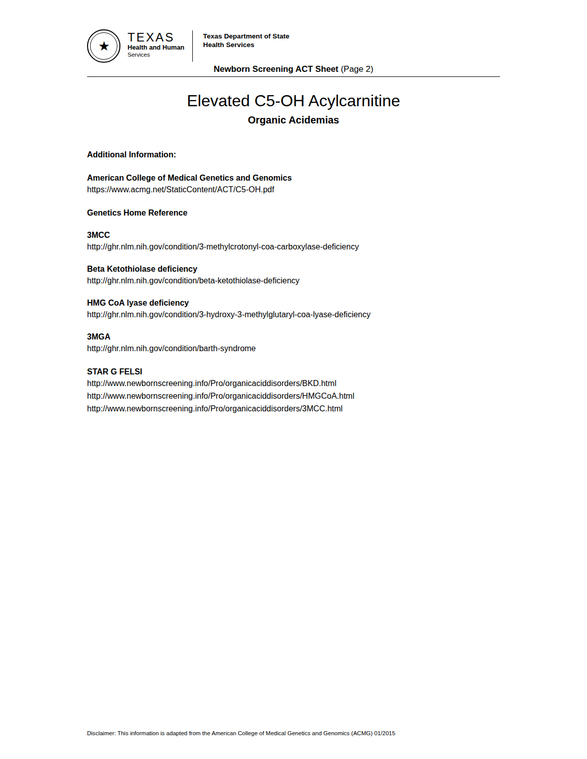★
TEXAS
Health and Human
Services
Texas Department of State
Health Services
Newborn Screening ACT Sheet (Page 2)
Elevated C5-OH Acylcarnitine
Organic Acidemias
Additional Information:
American College of Medical Genetics and Genomics
https://www.acmg.net/StaticContent/ACT/C5-OH.pdf
Genetics Home Reference
3MCC
http://ghr.nlm.nih.gov/condition/3-methylcrotonyl-coa-carboxylase-deficiency
Beta Ketothiolase deficiency
http://ghr.nlm.nih.gov/condition/beta-ketothiolase-deficiency
HMG CoA lyase deficiency
http://ghr.nlm.nih.gov/condition/3-hydroxy-3-methylglutaryl-coa-lyase-deficiency
3MGA
http://ghr.nlm.nih.gov/condition/barth-syndrome
STAR G FELSI
http://www.newbornscreening.info/Pro/organicaciddisorders/BKD.html
http://www.newbornscreening.info/Pro/organicaciddisorders/HMGCoA.html
http://www.newbornscreening.info/Pro/organicaciddisorders/3MCC.html
Disclaimer: This information is adapted from the American College of Medical Genetics and Genomics (ACMG) 01/2015